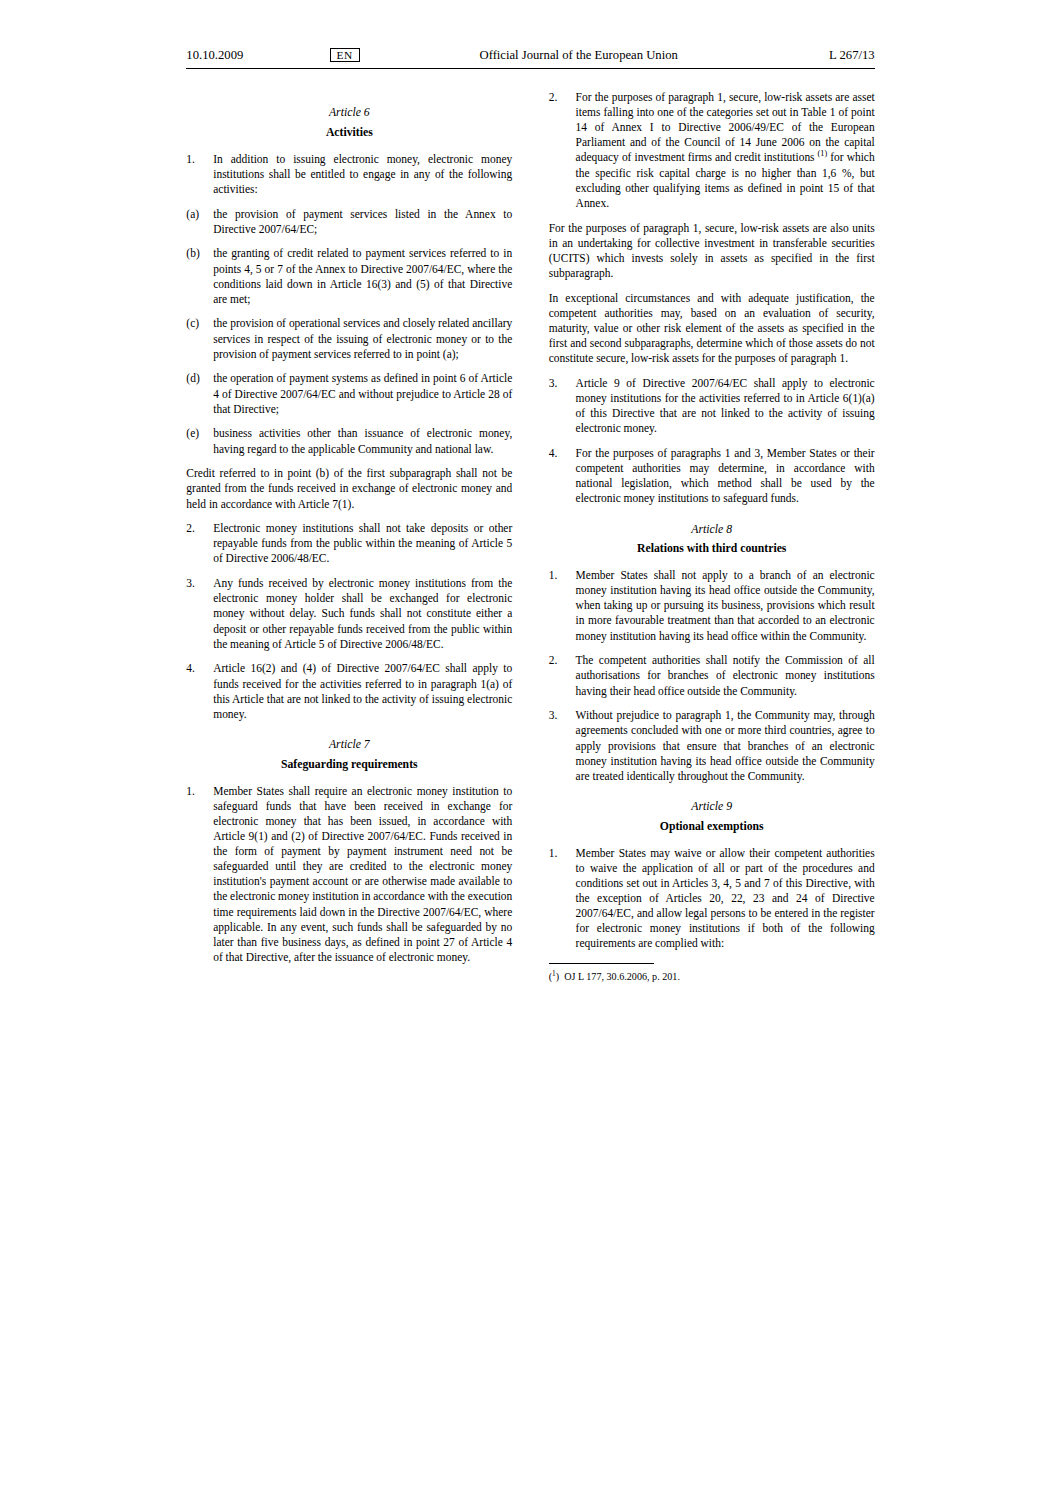10.10.2009
EN
Official Journal of the European Union
L 267/13
Article 6
Activities
1.
In addition to issuing electronic money, electronic money institutions shall be entitled to engage in any of the following activities:
(a)
the provision of payment services listed in the Annex to Directive 2007/64/EC;
(b)
the granting of credit related to payment services referred to in points 4, 5 or 7 of the Annex to Directive 2007/64/EC, where the conditions laid down in Article 16(3) and (5) of that Directive are met;
(c)
the provision of operational services and closely related ancillary services in respect of the issuing of electronic money or to the provision of payment services referred to in point (a);
(d)
the operation of payment systems as defined in point 6 of Article 4 of Directive 2007/64/EC and without prejudice to Article 28 of that Directive;
(e)
business activities other than issuance of electronic money, having regard to the applicable Community and national law.
Credit referred to in point (b) of the first subparagraph shall not be granted from the funds received in exchange of electronic money and held in accordance with Article 7(1).
2.
Electronic money institutions shall not take deposits or other repayable funds from the public within the meaning of Article 5 of Directive 2006/48/EC.
3.
Any funds received by electronic money institutions from the electronic money holder shall be exchanged for electronic money without delay. Such funds shall not constitute either a deposit or other repayable funds received from the public within the meaning of Article 5 of Directive 2006/48/EC.
4.
Article 16(2) and (4) of Directive 2007/64/EC shall apply to funds received for the activities referred to in paragraph 1(a) of this Article that are not linked to the activity of issuing electronic money.
Article 7
Safeguarding requirements
1.
Member States shall require an electronic money institution to safeguard funds that have been received in exchange for electronic money that has been issued, in accordance with Article 9(1) and (2) of Directive 2007/64/EC. Funds received in the form of payment by payment instrument need not be safeguarded until they are credited to the electronic money institution's payment account or are otherwise made available to the electronic money institution in accordance with the execution time requirements laid down in the Directive 2007/64/EC, where applicable. In any event, such funds shall be safeguarded by no later than five business days, as defined in point 27 of Article 4 of that Directive, after the issuance of electronic money.
2.
For the purposes of paragraph 1, secure, low-risk assets are asset items falling into one of the categories set out in Table 1 of point 14 of Annex I to Directive 2006/49/EC of the European Parliament and of the Council of 14 June 2006 on the capital adequacy of investment firms and credit institutions (1) for which the specific risk capital charge is no higher than 1,6 %, but excluding other qualifying items as defined in point 15 of that Annex.
For the purposes of paragraph 1, secure, low-risk assets are also units in an undertaking for collective investment in transferable securities (UCITS) which invests solely in assets as specified in the first subparagraph.
In exceptional circumstances and with adequate justification, the competent authorities may, based on an evaluation of security, maturity, value or other risk element of the assets as specified in the first and second subparagraphs, determine which of those assets do not constitute secure, low-risk assets for the purposes of paragraph 1.
3.
Article 9 of Directive 2007/64/EC shall apply to electronic money institutions for the activities referred to in Article 6(1)(a) of this Directive that are not linked to the activity of issuing electronic money.
4.
For the purposes of paragraphs 1 and 3, Member States or their competent authorities may determine, in accordance with national legislation, which method shall be used by the electronic money institutions to safeguard funds.
Article 8
Relations with third countries
1.
Member States shall not apply to a branch of an electronic money institution having its head office outside the Community, when taking up or pursuing its business, provisions which result in more favourable treatment than that accorded to an electronic money institution having its head office within the Community.
2.
The competent authorities shall notify the Commission of all authorisations for branches of electronic money institutions having their head office outside the Community.
3.
Without prejudice to paragraph 1, the Community may, through agreements concluded with one or more third countries, agree to apply provisions that ensure that branches of an electronic money institution having its head office outside the Community are treated identically throughout the Community.
Article 9
Optional exemptions
1.
Member States may waive or allow their competent authorities to waive the application of all or part of the procedures and conditions set out in Articles 3, 4, 5 and 7 of this Directive, with the exception of Articles 20, 22, 23 and 24 of Directive 2007/64/EC, and allow legal persons to be entered in the register for electronic money institutions if both of the following requirements are complied with:
(1) OJ L 177, 30.6.2006, p. 201.